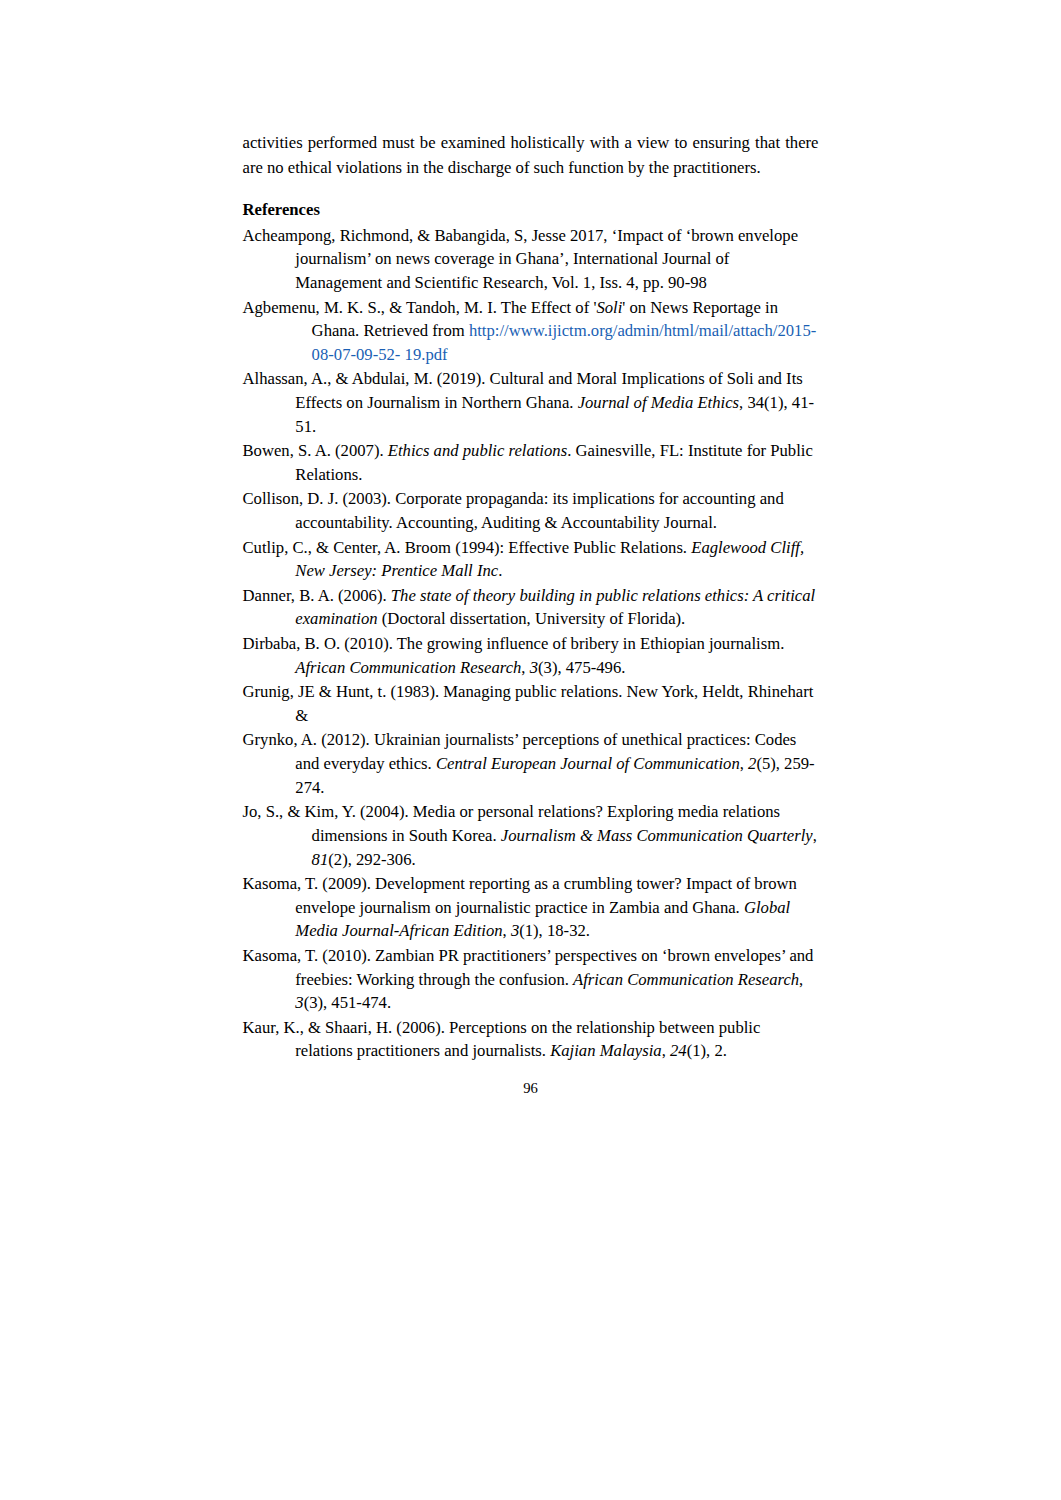activities performed must be examined holistically with a view to ensuring that there are no ethical violations in the discharge of such function by the practitioners.
References
Acheampong, Richmond, & Babangida, S, Jesse 2017, ‘Impact of ‘brown envelope journalism’ on news coverage in Ghana’, International Journal of Management and Scientific Research, Vol. 1, Iss. 4, pp. 90-98
Agbemenu, M. K. S., & Tandoh, M. I. The Effect of 'Soli' on News Reportage in Ghana. Retrieved from http://www.ijictm.org/admin/html/mail/attach/2015-08-07-09-52- 19.pdf
Alhassan, A., & Abdulai, M. (2019). Cultural and Moral Implications of Soli and Its Effects on Journalism in Northern Ghana. Journal of Media Ethics, 34(1), 41-51.
Bowen, S. A. (2007). Ethics and public relations. Gainesville, FL: Institute for Public Relations.
Collison, D. J. (2003). Corporate propaganda: its implications for accounting and accountability. Accounting, Auditing & Accountability Journal.
Cutlip, C., & Center, A. Broom (1994): Effective Public Relations. Eaglewood Cliff, New Jersey: Prentice Mall Inc.
Danner, B. A. (2006). The state of theory building in public relations ethics: A critical examination (Doctoral dissertation, University of Florida).
Dirbaba, B. O. (2010). The growing influence of bribery in Ethiopian journalism. African Communication Research, 3(3), 475-496.
Grunig, JE & Hunt, t. (1983). Managing public relations. New York, Heldt, Rhinehart &
Grynko, A. (2012). Ukrainian journalists’ perceptions of unethical practices: Codes and everyday ethics. Central European Journal of Communication, 2(5), 259-274.
Jo, S., & Kim, Y. (2004). Media or personal relations? Exploring media relations dimensions in South Korea. Journalism & Mass Communication Quarterly, 81(2), 292-306.
Kasoma, T. (2009). Development reporting as a crumbling tower? Impact of brown envelope journalism on journalistic practice in Zambia and Ghana. Global Media Journal-African Edition, 3(1), 18-32.
Kasoma, T. (2010). Zambian PR practitioners’ perspectives on ‘brown envelopes’ and freebies: Working through the confusion. African Communication Research, 3(3), 451-474.
Kaur, K., & Shaari, H. (2006). Perceptions on the relationship between public relations practitioners and journalists. Kajian Malaysia, 24(1), 2.
96